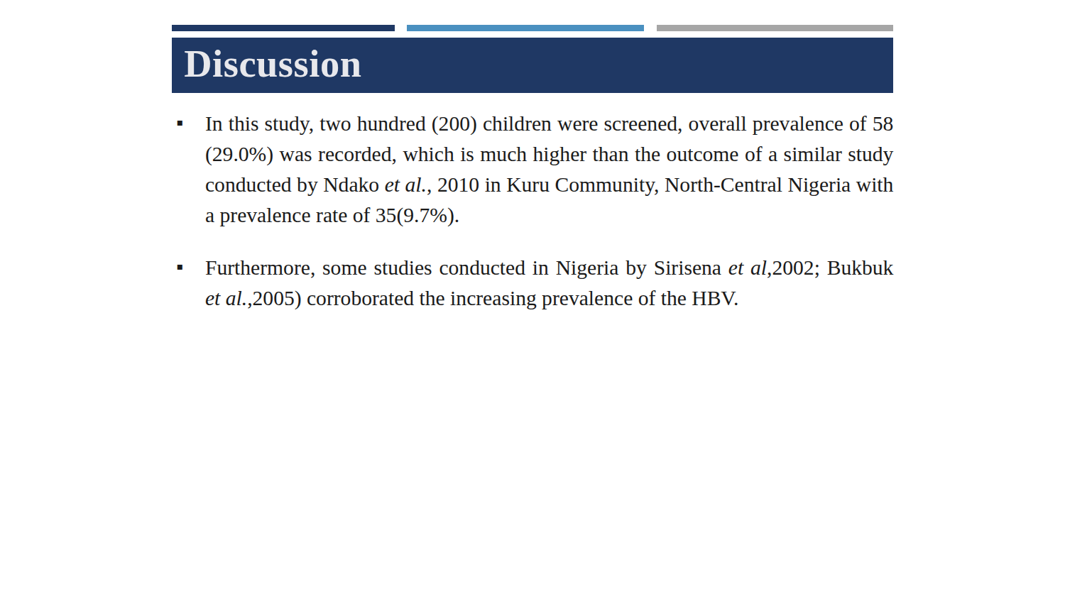Discussion
In this study, two hundred (200) children were screened, overall prevalence of 58 (29.0%) was recorded, which is much higher than the outcome of a similar study conducted by Ndako et al., 2010 in Kuru Community, North-Central Nigeria with a prevalence rate of 35(9.7%).
Furthermore, some studies conducted in Nigeria by Sirisena et al,2002; Bukbuk et al.,2005) corroborated the increasing prevalence of the HBV.